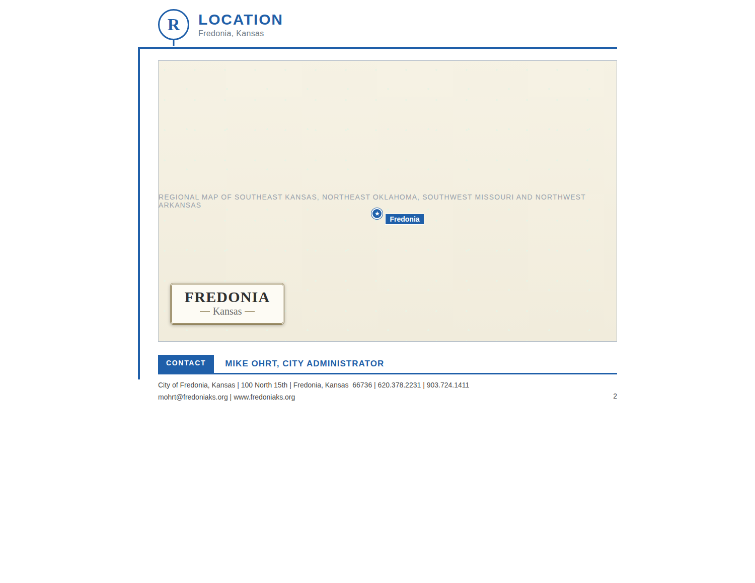R
LOCATION
Fredonia, Kansas
Regional map of southeast Kansas, northeast Oklahoma, southwest Missouri and northwest Arkansas
★
Fredonia
FREDONIA
Kansas
Contact
Mike Ohrt, City Administrator
City of Fredonia, Kansas | 100 North 15th | Fredonia, Kansas 66736 | 620.378.2231 | 903.724.1411
mohrt@fredoniaks.org | www.fredoniaks.org
2